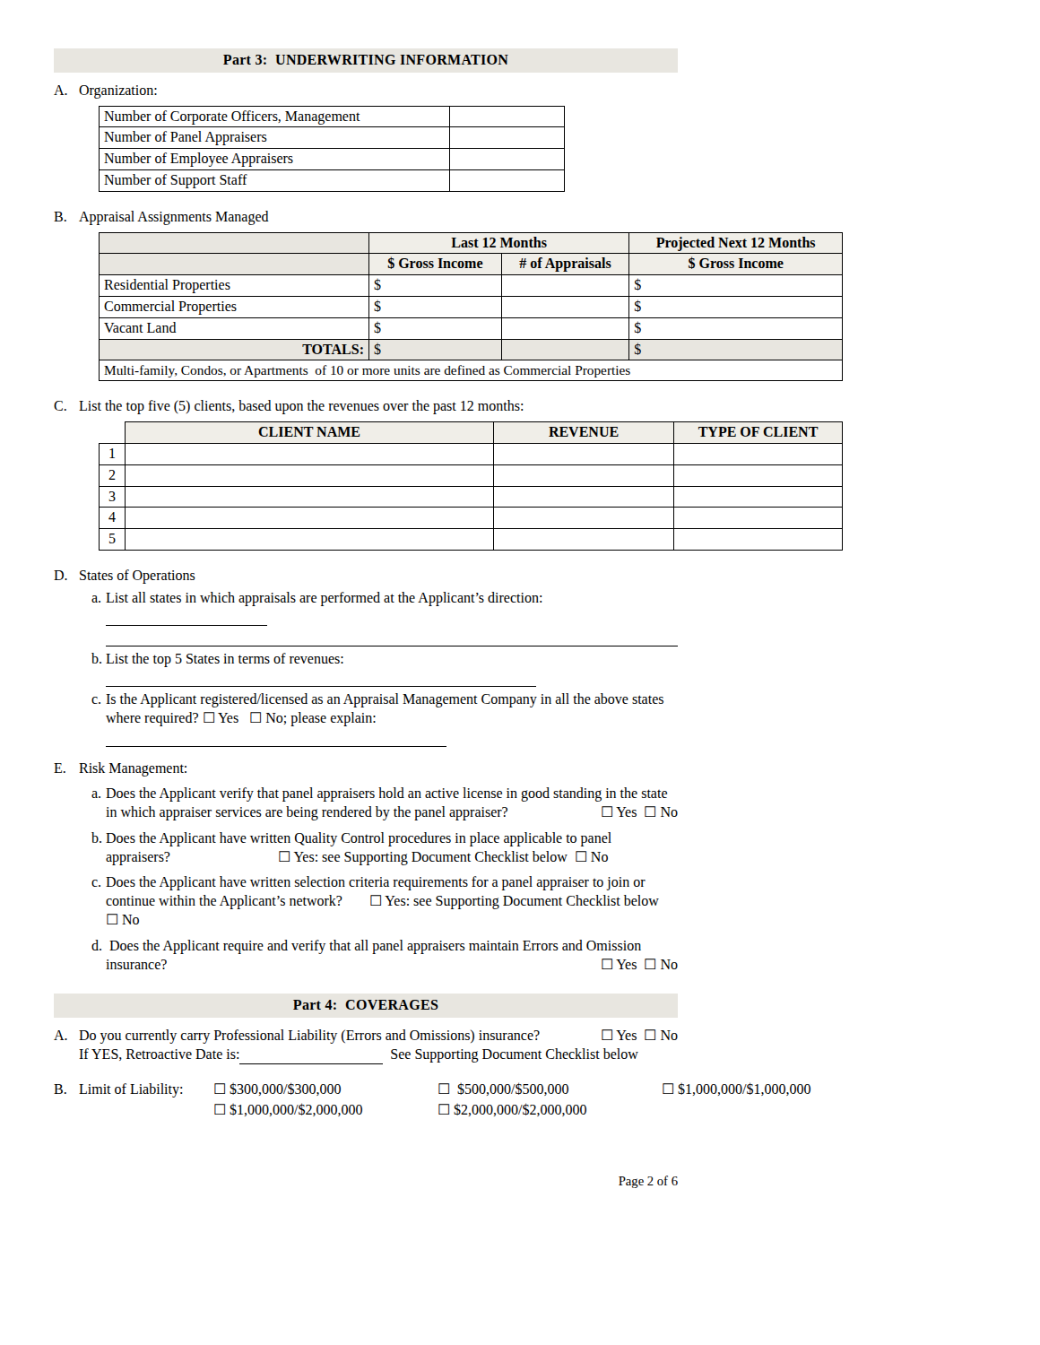Part 3: UNDERWRITING INFORMATION
A.
Organization:
| Number of Corporate Officers, Management | |
| Number of Panel Appraisers | |
| Number of Employee Appraisers | |
| Number of Support Staff | |
B.
Appraisal Assignments Managed
| | Last 12 Months | Projected Next 12 Months |
| | $ Gross Income | # of Appraisals | $ Gross Income |
| Residential Properties | $ | | $ |
| Commercial Properties | $ | | $ |
| Vacant Land | $ | | $ |
| TOTALS: | $ | | $ |
| Multi-family, Condos, or Apartments of 10 or more units are defined as Commercial Properties |
C.
List the top five (5) clients, based upon the revenues over the past 12 months:
| | CLIENT NAME | REVENUE | TYPE OF CLIENT |
| --- | --- | --- | --- |
| 1 | | | |
| 2 | | | |
| 3 | | | |
| 4 | | | |
| 5 | | | |
D.
States of Operations
a.
List all states in which appraisals are performed at the Applicant’s direction:
b.
List the top 5 States in terms of revenues:
c.
Is the Applicant registered/licensed as an Appraisal Management Company in all the above states where required? ☐ Yes ☐ No; please explain:
E.
Risk Management:
a.
Does the Applicant verify that panel appraisers hold an active license in good standing in the state in which appraiser services are being rendered by the panel appraiser? ☐ Yes ☐ No
b.
Does the Applicant have written Quality Control procedures in place applicable to panel appraisers? ☐ Yes: see Supporting Document Checklist below ☐ No
c.
Does the Applicant have written selection criteria requirements for a panel appraiser to join or continue within the Applicant’s network? ☐ Yes: see Supporting Document Checklist below ☐ No
d.
Does the Applicant require and verify that all panel appraisers maintain Errors and Omission insurance? ☐ Yes ☐ No
Part 4: COVERAGES
A.
Do you currently carry Professional Liability (Errors and Omissions) insurance? ☐ Yes ☐ No
If YES, Retroactive Date is: See Supporting Document Checklist below
B.
Limit of Liability:
☐ $300,000/$300,000
☐ $500,000/$500,000
☐ $1,000,000/$1,000,000
☐ $1,000,000/$2,000,000
☐ $2,000,000/$2,000,000
Page 2 of 6